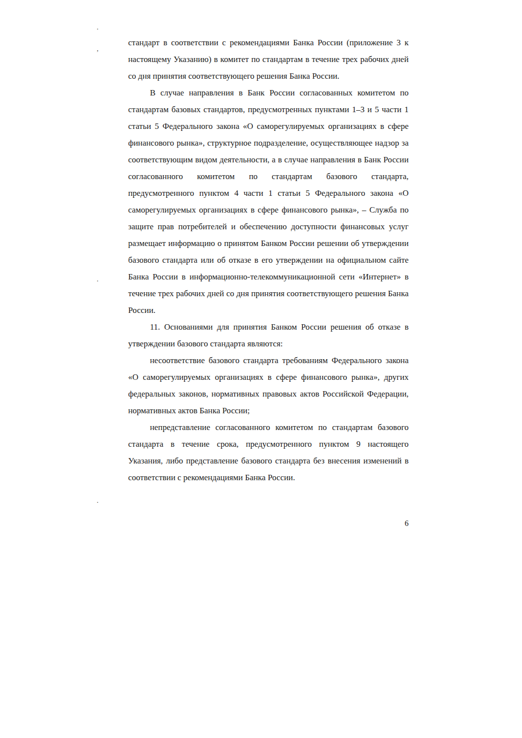. , . .
стандарт в соответствии с рекомендациями Банка России (приложение 3 к настоящему Указанию) в комитет по стандартам в течение трех рабочих дней со дня принятия соответствующего решения Банка России.
В случае направления в Банк России согласованных комитетом по стандартам базовых стандартов, предусмотренных пунктами 1–3 и 5 части 1 статьи 5 Федерального закона «О саморегулируемых организациях в сфере финансового рынка», структурное подразделение, осуществляющее надзор за соответствующим видом деятельности, а в случае направления в Банк России согласованного комитетом по стандартам базового стандарта, предусмотренного пунктом 4 части 1 статьи 5 Федерального закона «О саморегулируемых организациях в сфере финансового рынка», – Служба по защите прав потребителей и обеспечению доступности финансовых услуг размещает информацию о принятом Банком России решении об утверждении базового стандарта или об отказе в его утверждении на официальном сайте Банка России в информационно-телекоммуникационной сети «Интернет» в течение трех рабочих дней со дня принятия соответствующего решения Банка России.
11. Основаниями для принятия Банком России решения об отказе в утверждении базового стандарта являются:
несоответствие базового стандарта требованиям Федерального закона «О саморегулируемых организациях в сфере финансового рынка», других федеральных законов, нормативных правовых актов Российской Федерации, нормативных актов Банка России;
непредставление согласованного комитетом по стандартам базового стандарта в течение срока, предусмотренного пунктом 9 настоящего Указания, либо представление базового стандарта без внесения изменений в соответствии с рекомендациями Банка России.
6